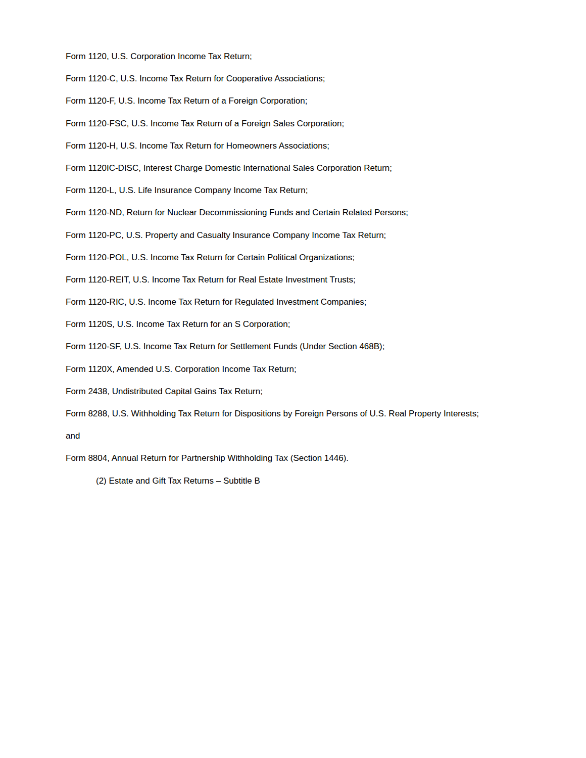Form 1120, U.S. Corporation Income Tax Return;
Form 1120-C, U.S. Income Tax Return for Cooperative Associations;
Form 1120-F, U.S. Income Tax Return of a Foreign Corporation;
Form 1120-FSC, U.S. Income Tax Return of a Foreign Sales Corporation;
Form 1120-H, U.S. Income Tax Return for Homeowners Associations;
Form 1120IC-DISC, Interest Charge Domestic International Sales Corporation Return;
Form 1120-L, U.S. Life Insurance Company Income Tax Return;
Form 1120-ND, Return for Nuclear Decommissioning Funds and Certain Related Persons;
Form 1120-PC, U.S. Property and Casualty Insurance Company Income Tax Return;
Form 1120-POL, U.S. Income Tax Return for Certain Political Organizations;
Form 1120-REIT, U.S. Income Tax Return for Real Estate Investment Trusts;
Form 1120-RIC, U.S. Income Tax Return for Regulated Investment Companies;
Form 1120S, U.S. Income Tax Return for an S Corporation;
Form 1120-SF, U.S. Income Tax Return for Settlement Funds (Under Section 468B);
Form 1120X, Amended U.S. Corporation Income Tax Return;
Form 2438, Undistributed Capital Gains Tax Return;
Form 8288, U.S. Withholding Tax Return for Dispositions by Foreign Persons of U.S. Real Property Interests;
and
Form 8804, Annual Return for Partnership Withholding Tax (Section 1446).
(2) Estate and Gift Tax Returns – Subtitle B